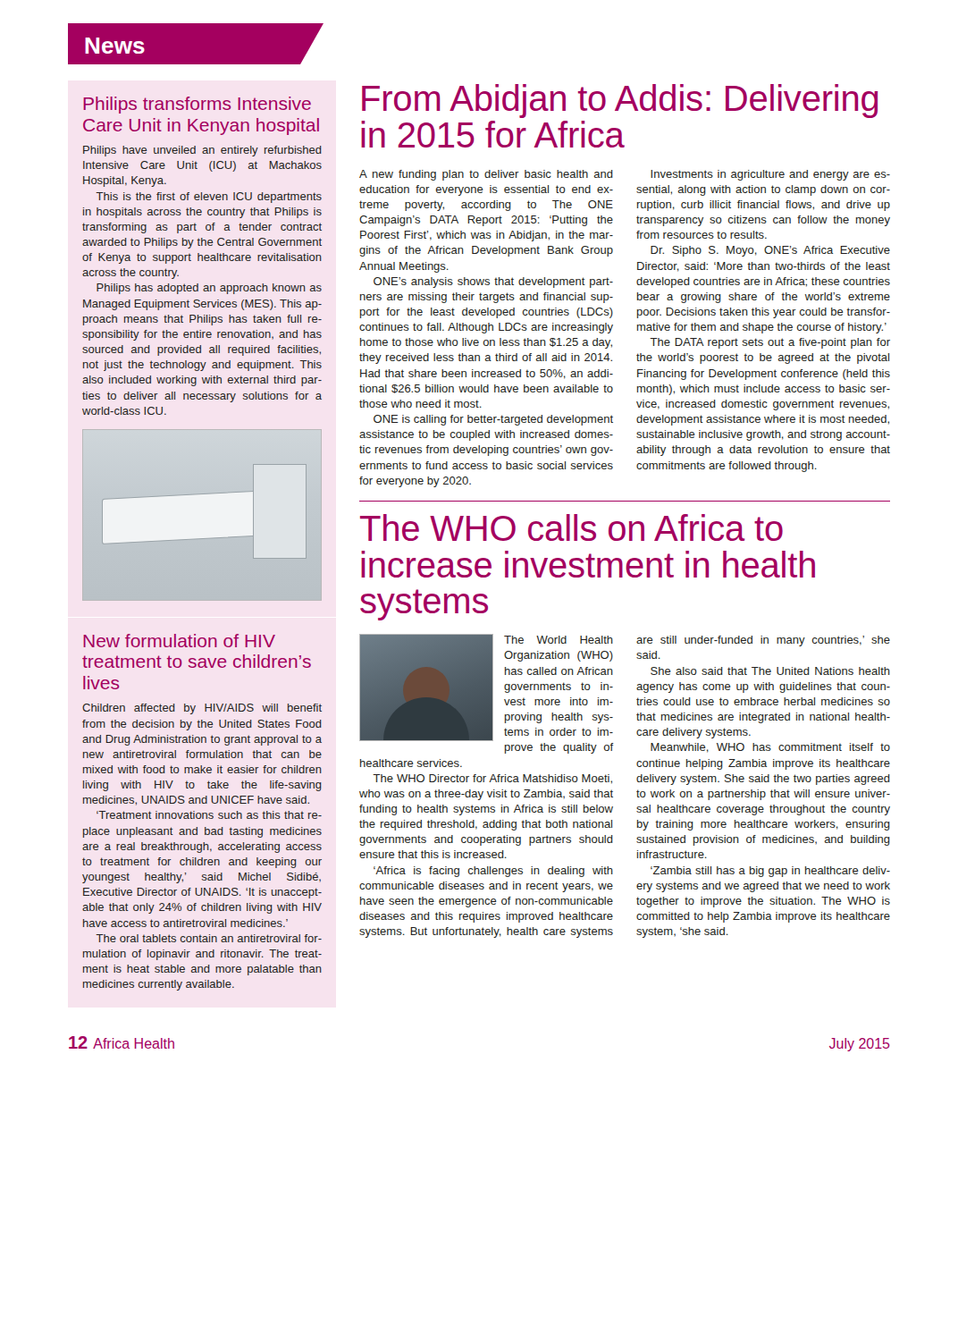News
Philips transforms Intensive Care Unit in Kenyan hospital
Philips have unveiled an entirely refurbished Intensive Care Unit (ICU) at Machakos Hospital, Kenya.
This is the first of eleven ICU departments in hospitals across the country that Philips is transforming as part of a tender contract awarded to Philips by the Central Government of Kenya to support healthcare revitalisation across the country.
Philips has adopted an approach known as Managed Equipment Services (MES). This approach means that Philips has taken full responsibility for the entire renovation, and has sourced and provided all required facilities, not just the technology and equipment. This also included working with external third parties to deliver all necessary solutions for a world-class ICU.
New formulation of HIV treatment to save children’s lives
Children affected by HIV/AIDS will benefit from the decision by the United States Food and Drug Administration to grant approval to a new antiretroviral formulation that can be mixed with food to make it easier for children living with HIV to take the life-saving medicines, UNAIDS and UNICEF have said.
‘Treatment innovations such as this that replace unpleasant and bad tasting medicines are a real breakthrough, accelerating access to treatment for children and keeping our youngest healthy,’ said Michel Sidibé, Executive Director of UNAIDS. ‘It is unacceptable that only 24% of children living with HIV have access to antiretroviral medicines.’
The oral tablets contain an antiretroviral formulation of lopinavir and ritonavir. The treatment is heat stable and more palatable than medicines currently available.
From Abidjan to Addis: Delivering in 2015 for Africa
A new funding plan to deliver basic health and education for everyone is essential to end extreme poverty, according to The ONE Campaign’s DATA Report 2015: ‘Putting the Poorest First’, which was in Abidjan, in the margins of the African Development Bank Group Annual Meetings.
ONE’s analysis shows that development partners are missing their targets and financial support for the least developed countries (LDCs) continues to fall. Although LDCs are increasingly home to those who live on less than $1.25 a day, they received less than a third of all aid in 2014. Had that share been increased to 50%, an additional $26.5 billion would have been available to those who need it most.
ONE is calling for better-targeted development assistance to be coupled with increased domestic revenues from developing countries’ own governments to fund access to basic social services for everyone by 2020.
Investments in agriculture and energy are essential, along with action to clamp down on corruption, curb illicit financial flows, and drive up transparency so citizens can follow the money from resources to results.
Dr. Sipho S. Moyo, ONE’s Africa Executive Director, said: ‘More than two-thirds of the least developed countries are in Africa; these countries bear a growing share of the world’s extreme poor. Decisions taken this year could be transformative for them and shape the course of history.’
The DATA report sets out a five-point plan for the world’s poorest to be agreed at the pivotal Financing for Development conference (held this month), which must include access to basic service, increased domestic government revenues, development assistance where it is most needed, sustainable inclusive growth, and strong accountability through a data revolution to ensure that commitments are followed through.
The WHO calls on Africa to increase investment in health systems
The World Health Organization (WHO) has called on African governments to invest more into improving health systems in order to improve the quality of healthcare services.
The WHO Director for Africa Matshidiso Moeti, who was on a three-day visit to Zambia, said that funding to health systems in Africa is still below the required threshold, adding that both national governments and cooperating partners should ensure that this is increased.
‘Africa is facing challenges in dealing with communicable diseases and in recent years, we have seen the emergence of non-communicable diseases and this requires improved healthcare systems. But unfortunately, health care systems are still under-funded in many countries,’ she said.
She also said that The United Nations health agency has come up with guidelines that countries could use to embrace herbal medicines so that medicines are integrated in national healthcare delivery systems.
Meanwhile, WHO has commitment itself to continue helping Zambia improve its healthcare delivery system. She said the two parties agreed to work on a partnership that will ensure universal healthcare coverage throughout the country by training more healthcare workers, ensuring sustained provision of medicines, and building infrastructure.
‘Zambia still has a big gap in healthcare delivery systems and we agreed that we need to work together to improve the situation. The WHO is committed to help Zambia improve its healthcare system, ‘she said.
12 Africa Health
July 2015